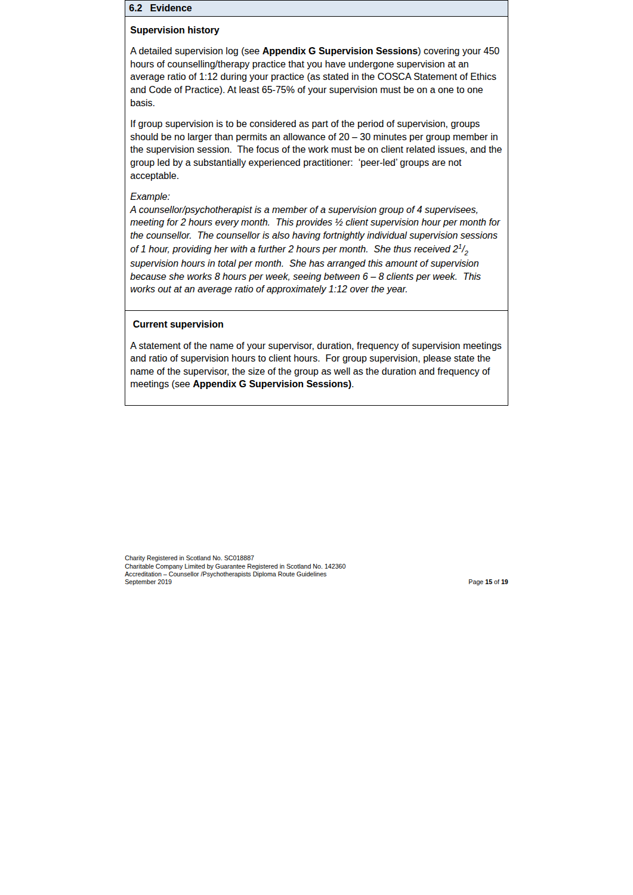6.2 Evidence
Supervision history
A detailed supervision log (see Appendix G Supervision Sessions) covering your 450 hours of counselling/therapy practice that you have undergone supervision at an average ratio of 1:12 during your practice (as stated in the COSCA Statement of Ethics and Code of Practice). At least 65-75% of your supervision must be on a one to one basis.
If group supervision is to be considered as part of the period of supervision, groups should be no larger than permits an allowance of 20 – 30 minutes per group member in the supervision session. The focus of the work must be on client related issues, and the group led by a substantially experienced practitioner: ‘peer-led’ groups are not acceptable.
Example:
A counsellor/psychotherapist is a member of a supervision group of 4 supervisees, meeting for 2 hours every month. This provides ½ client supervision hour per month for the counsellor. The counsellor is also having fortnightly individual supervision sessions of 1 hour, providing her with a further 2 hours per month. She thus received 21/2 supervision hours in total per month. She has arranged this amount of supervision because she works 8 hours per week, seeing between 6 – 8 clients per week. This works out at an average ratio of approximately 1:12 over the year.
Current supervision
A statement of the name of your supervisor, duration, frequency of supervision meetings and ratio of supervision hours to client hours. For group supervision, please state the name of the supervisor, the size of the group as well as the duration and frequency of meetings (see Appendix G Supervision Sessions).
Charity Registered in Scotland No. SC018887
Charitable Company Limited by Guarantee Registered in Scotland No. 142360
Accreditation – Counsellor /Psychotherapists Diploma Route Guidelines
September 2019 Page 15 of 19